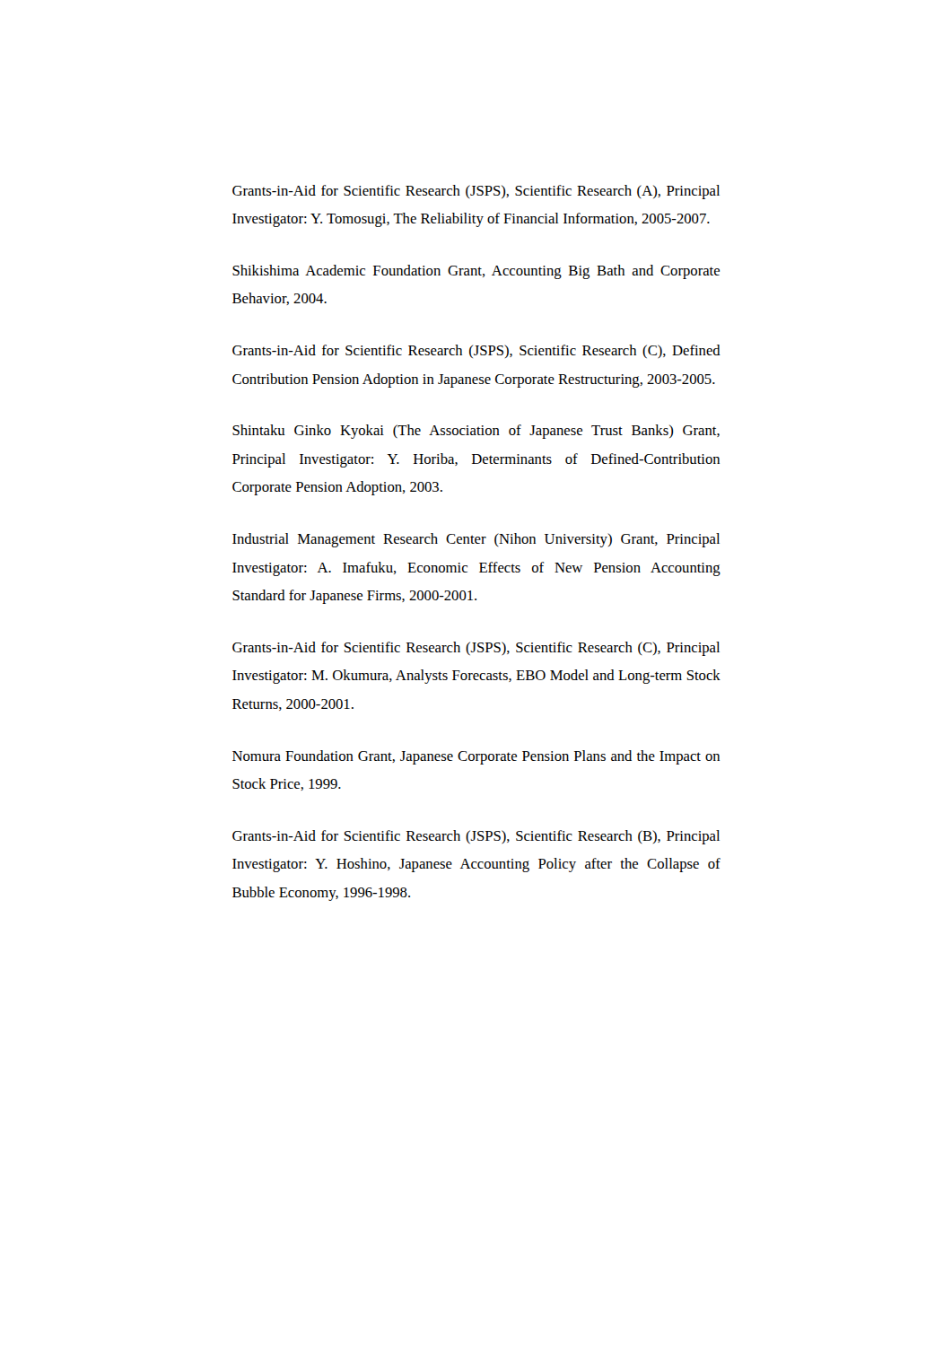Grants-in-Aid for Scientific Research (JSPS), Scientific Research (A), Principal Investigator: Y. Tomosugi, The Reliability of Financial Information, 2005-2007.
Shikishima Academic Foundation Grant, Accounting Big Bath and Corporate Behavior, 2004.
Grants-in-Aid for Scientific Research (JSPS), Scientific Research (C), Defined Contribution Pension Adoption in Japanese Corporate Restructuring, 2003-2005.
Shintaku Ginko Kyokai (The Association of Japanese Trust Banks) Grant, Principal Investigator: Y. Horiba, Determinants of Defined-Contribution Corporate Pension Adoption, 2003.
Industrial Management Research Center (Nihon University) Grant, Principal Investigator: A. Imafuku, Economic Effects of New Pension Accounting Standard for Japanese Firms, 2000-2001.
Grants-in-Aid for Scientific Research (JSPS), Scientific Research (C), Principal Investigator: M. Okumura, Analysts Forecasts, EBO Model and Long-term Stock Returns, 2000-2001.
Nomura Foundation Grant, Japanese Corporate Pension Plans and the Impact on Stock Price, 1999.
Grants-in-Aid for Scientific Research (JSPS), Scientific Research (B), Principal Investigator: Y. Hoshino, Japanese Accounting Policy after the Collapse of Bubble Economy, 1996-1998.